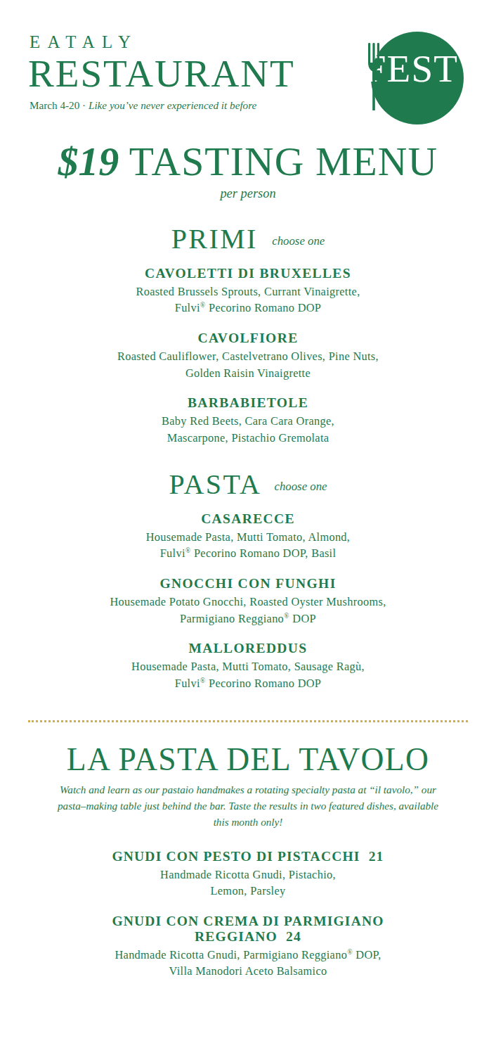Eataly
Restaurant Fest
March 4-20 · Like you’ve never experienced it before
$19 Tasting Menu
per person
Primi choose one
Cavoletti di Bruxelles
Roasted Brussels Sprouts, Currant Vinaigrette,
Fulvi® Pecorino Romano DOP
Cavolfiore
Roasted Cauliflower, Castelvetrano Olives, Pine Nuts,
Golden Raisin Vinaigrette
Barbabietole
Baby Red Beets, Cara Cara Orange,
Mascarpone, Pistachio Gremolata
Pasta choose one
Casarecce
Housemade Pasta, Mutti Tomato, Almond,
Fulvi® Pecorino Romano DOP, Basil
Gnocchi con Funghi
Housemade Potato Gnocchi, Roasted Oyster Mushrooms,
Parmigiano Reggiano® DOP
Malloreddus
Housemade Pasta, Mutti Tomato, Sausage Ragù,
Fulvi® Pecorino Romano DOP
La Pasta del Tavolo
Watch and learn as our pastaio handmakes a rotating specialty pasta at “il tavolo,” our pasta–making table just behind the bar. Taste the results in two featured dishes, available this month only!
Gnudi con Pesto di Pistacchi 21
Handmade Ricotta Gnudi, Pistachio,
Lemon, Parsley
Gnudi con Crema di Parmigiano
Reggiano 24
Handmade Ricotta Gnudi, Parmigiano Reggiano® DOP,
Villa Manodori Aceto Balsamico